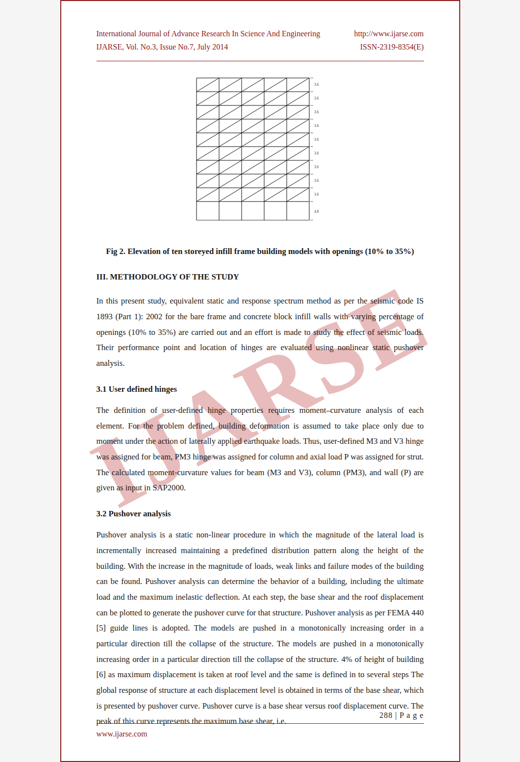IJARSE
International Journal of Advance Research In Science And Engineering http://www.ijarse.com
IJARSE, Vol. No.3, Issue No.7, July 2014 ISSN-2319-8354(E)
3.6 3.6 3.6 3.6 3.6 3.6 3.6 3.6 3.6 4.8
Fig 2. Elevation of ten storeyed infill frame building models with openings (10% to 35%)
III. METHODOLOGY OF THE STUDY
In this present study, equivalent static and response spectrum method as per the seismic code IS 1893 (Part 1): 2002 for the bare frame and concrete block infill walls with varying percentage of openings (10% to 35%) are carried out and an effort is made to study the effect of seismic loads. Their performance point and location of hinges are evaluated using nonlinear static pushover analysis.
3.1 User defined hinges
The definition of user-defined hinge properties requires moment–curvature analysis of each element. For the problem defined, building deformation is assumed to take place only due to moment under the action of laterally applied earthquake loads. Thus, user-defined M3 and V3 hinge was assigned for beam, PM3 hinge was assigned for column and axial load P was assigned for strut. The calculated moment-curvature values for beam (M3 and V3), column (PM3), and wall (P) are given as input in SAP2000.
3.2 Pushover analysis
Pushover analysis is a static non-linear procedure in which the magnitude of the lateral load is incrementally increased maintaining a predefined distribution pattern along the height of the building. With the increase in the magnitude of loads, weak links and failure modes of the building can be found. Pushover analysis can determine the behavior of a building, including the ultimate load and the maximum inelastic deflection. At each step, the base shear and the roof displacement can be plotted to generate the pushover curve for that structure. Pushover analysis as per FEMA 440 [5] guide lines is adopted. The models are pushed in a monotonically increasing order in a particular direction till the collapse of the structure. The models are pushed in a monotonically increasing order in a particular direction till the collapse of the structure. 4% of height of building [6] as maximum displacement is taken at roof level and the same is defined in to several steps The global response of structure at each displacement level is obtained in terms of the base shear, which is presented by pushover curve. Pushover curve is a base shear versus roof displacement curve. The peak of this curve represents the maximum base shear, i.e.
288 | P a g e
www.ijarse.com